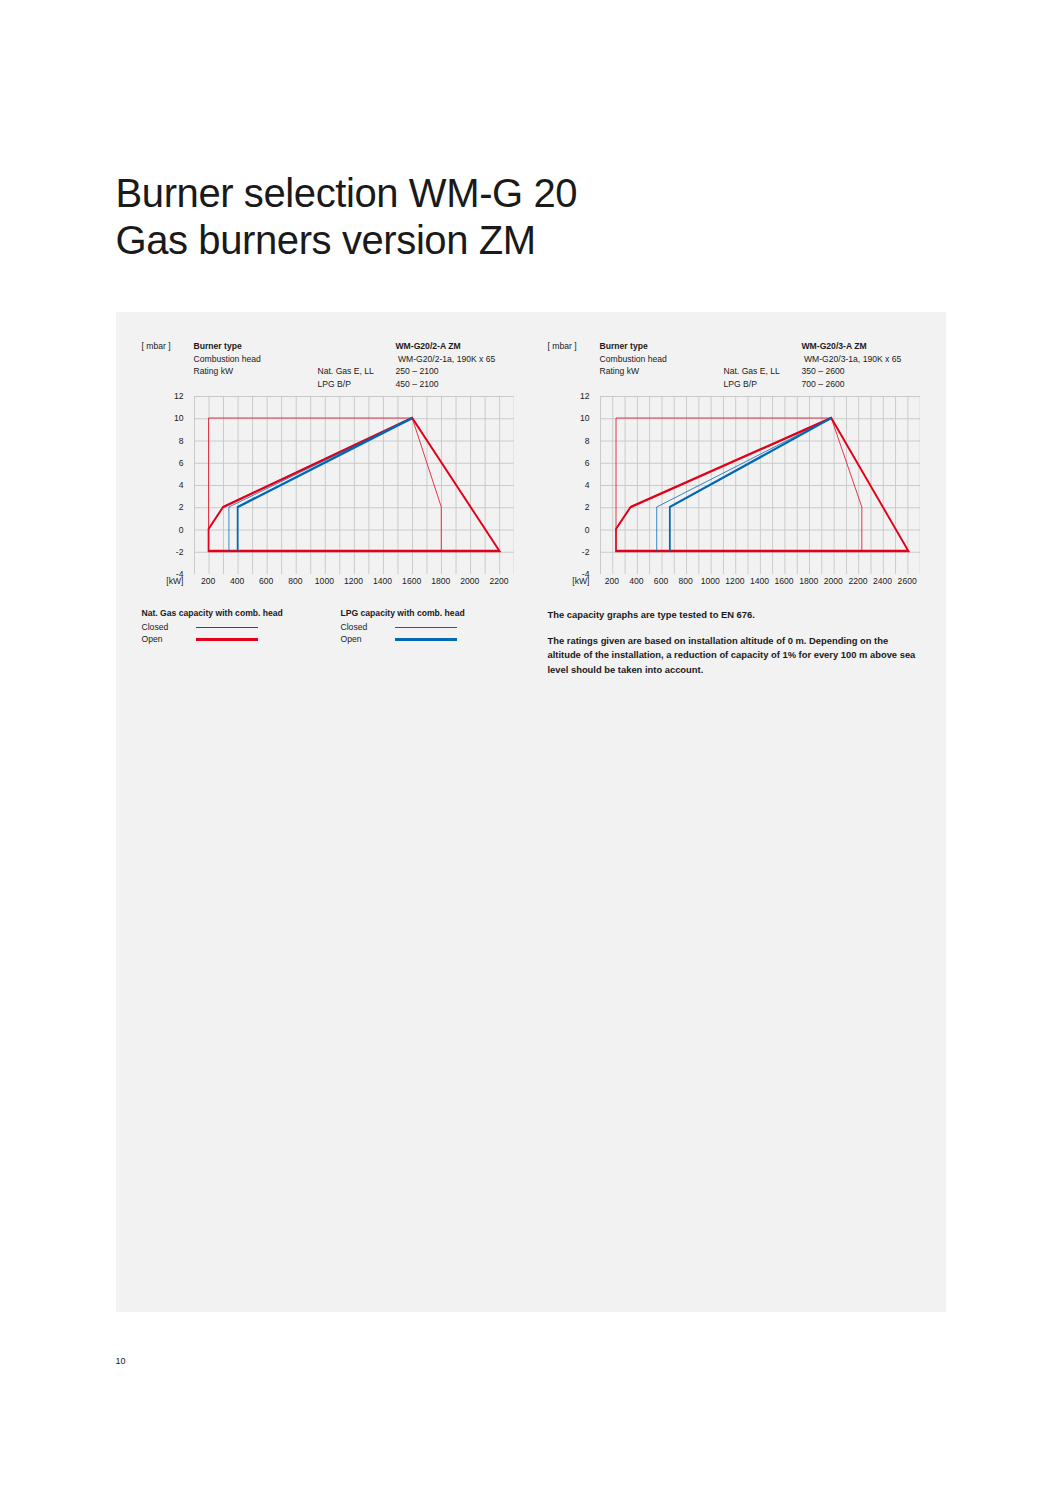Burner selection WM-G 20
Gas burners version ZM
[ mbar ]
Burner type
Combustion head
Rating kW
Nat. Gas E, LL
LPG B/P
WM-G20/2-A ZM
WM-G20/2-1a, 190K x 65
250 – 2100
450 – 2100
12 10 8 6 4 2 0 -2 -4
[kW] 200 400 600 800 1000 1200 1400 1600 1800 2000 2200
Nat. Gas capacity with comb. head
Closed
Open
LPG capacity with comb. head
Closed
Open
[ mbar ]
Burner type
Combustion head
Rating kW
Nat. Gas E, LL
LPG B/P
WM-G20/3-A ZM
WM-G20/3-1a, 190K x 65
350 – 2600
700 – 2600
12 10 8 6 4 2 0 -2 -4
[kW] 200 400 600 800 1000 1200 1400 1600 1800 2000 2200 2400 2600
The capacity graphs are type tested to EN 676.
The ratings given are based on installation altitude of 0 m. Depending on the altitude of the installation, a reduction of capacity of 1% for every 100 m above sea level should be taken into account.
10